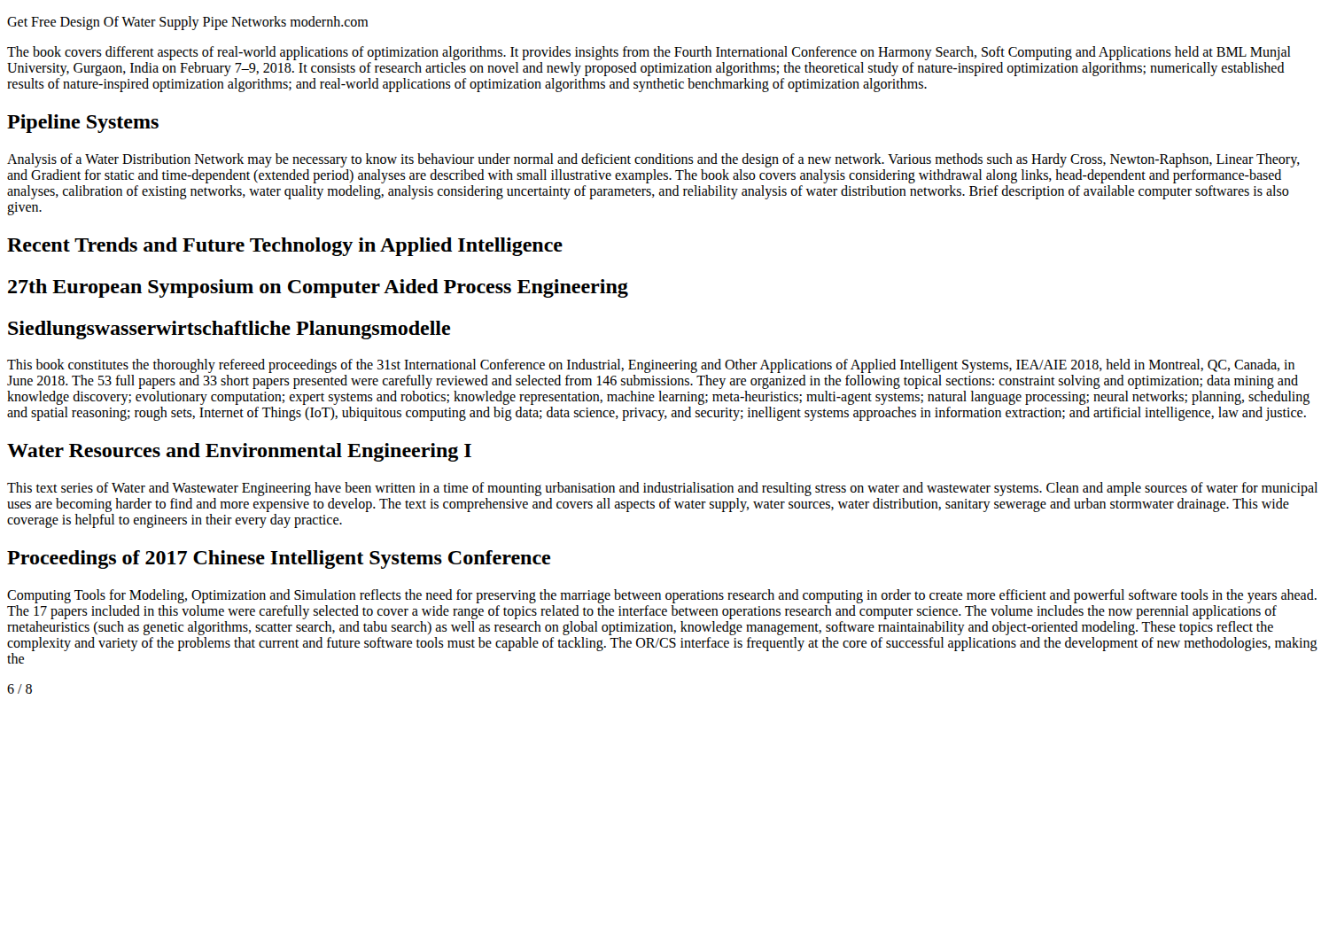Get Free Design Of Water Supply Pipe Networks modernh.com
The book covers different aspects of real-world applications of optimization algorithms. It provides insights from the Fourth International Conference on Harmony Search, Soft Computing and Applications held at BML Munjal University, Gurgaon, India on February 7–9, 2018. It consists of research articles on novel and newly proposed optimization algorithms; the theoretical study of nature-inspired optimization algorithms; numerically established results of nature-inspired optimization algorithms; and real-world applications of optimization algorithms and synthetic benchmarking of optimization algorithms.
Pipeline Systems
Analysis of a Water Distribution Network may be necessary to know its behaviour under normal and deficient conditions and the design of a new network. Various methods such as Hardy Cross, Newton-Raphson, Linear Theory, and Gradient for static and time-dependent (extended period) analyses are described with small illustrative examples. The book also covers analysis considering withdrawal along links, head-dependent and performance-based analyses, calibration of existing networks, water quality modeling, analysis considering uncertainty of parameters, and reliability analysis of water distribution networks. Brief description of available computer softwares is also given.
Recent Trends and Future Technology in Applied Intelligence
27th European Symposium on Computer Aided Process Engineering
Siedlungswasserwirtschaftliche Planungsmodelle
This book constitutes the thoroughly refereed proceedings of the 31st International Conference on Industrial, Engineering and Other Applications of Applied Intelligent Systems, IEA/AIE 2018, held in Montreal, QC, Canada, in June 2018. The 53 full papers and 33 short papers presented were carefully reviewed and selected from 146 submissions. They are organized in the following topical sections: constraint solving and optimization; data mining and knowledge discovery; evolutionary computation; expert systems and robotics; knowledge representation, machine learning; meta-heuristics; multi-agent systems; natural language processing; neural networks; planning, scheduling and spatial reasoning; rough sets, Internet of Things (IoT), ubiquitous computing and big data; data science, privacy, and security; inelligent systems approaches in information extraction; and artificial intelligence, law and justice.
Water Resources and Environmental Engineering I
This text series of Water and Wastewater Engineering have been written in a time of mounting urbanisation and industrialisation and resulting stress on water and wastewater systems. Clean and ample sources of water for municipal uses are becoming harder to find and more expensive to develop. The text is comprehensive and covers all aspects of water supply, water sources, water distribution, sanitary sewerage and urban stormwater drainage. This wide coverage is helpful to engineers in their every day practice.
Proceedings of 2017 Chinese Intelligent Systems Conference
Computing Tools for Modeling, Optimization and Simulation reflects the need for preserving the marriage between operations research and computing in order to create more efficient and powerful software tools in the years ahead. The 17 papers included in this volume were carefully selected to cover a wide range of topics related to the interface between operations research and computer science. The volume includes the now perennial applications of rnetaheuristics (such as genetic algorithms, scatter search, and tabu search) as well as research on global optimization, knowledge management, software rnaintainability and object-oriented modeling. These topics reflect the complexity and variety of the problems that current and future software tools must be capable of tackling. The OR/CS interface is frequently at the core of successful applications and the development of new methodologies, making the
6 / 8